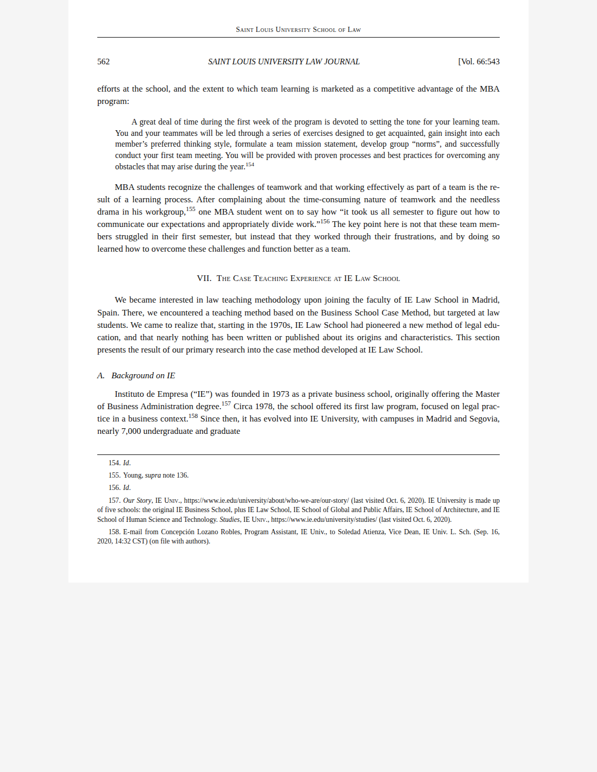Saint Louis University School of Law
562 SAINT LOUIS UNIVERSITY LAW JOURNAL [Vol. 66:543
efforts at the school, and the extent to which team learning is marketed as a competitive advantage of the MBA program:
A great deal of time during the first week of the program is devoted to setting the tone for your learning team. You and your teammates will be led through a series of exercises designed to get acquainted, gain insight into each member’s preferred thinking style, formulate a team mission statement, develop group “norms”, and successfully conduct your first team meeting. You will be provided with proven processes and best practices for overcoming any obstacles that may arise during the year.154
MBA students recognize the challenges of teamwork and that working effectively as part of a team is the result of a learning process. After complaining about the time-consuming nature of teamwork and the needless drama in his workgroup,155 one MBA student went on to say how “it took us all semester to figure out how to communicate our expectations and appropriately divide work.”156 The key point here is not that these team members struggled in their first semester, but instead that they worked through their frustrations, and by doing so learned how to overcome these challenges and function better as a team.
VII. The Case Teaching Experience at IE Law School
We became interested in law teaching methodology upon joining the faculty of IE Law School in Madrid, Spain. There, we encountered a teaching method based on the Business School Case Method, but targeted at law students. We came to realize that, starting in the 1970s, IE Law School had pioneered a new method of legal education, and that nearly nothing has been written or published about its origins and characteristics. This section presents the result of our primary research into the case method developed at IE Law School.
A. Background on IE
Instituto de Empresa (“IE”) was founded in 1973 as a private business school, originally offering the Master of Business Administration degree.157 Circa 1978, the school offered its first law program, focused on legal practice in a business context.158 Since then, it has evolved into IE University, with campuses in Madrid and Segovia, nearly 7,000 undergraduate and graduate
154. Id.
155. Young, supra note 136.
156. Id.
157. Our Story, IE Univ., https://www.ie.edu/university/about/who-we-are/our-story/ (last visited Oct. 6, 2020). IE University is made up of five schools: the original IE Business School, plus IE Law School, IE School of Global and Public Affairs, IE School of Architecture, and IE School of Human Science and Technology. Studies, IE Univ., https://www.ie.edu/university/studies/ (last visited Oct. 6, 2020).
158. E-mail from Concepción Lozano Robles, Program Assistant, IE Univ., to Soledad Atienza, Vice Dean, IE Univ. L. Sch. (Sep. 16, 2020, 14:32 CST) (on file with authors).